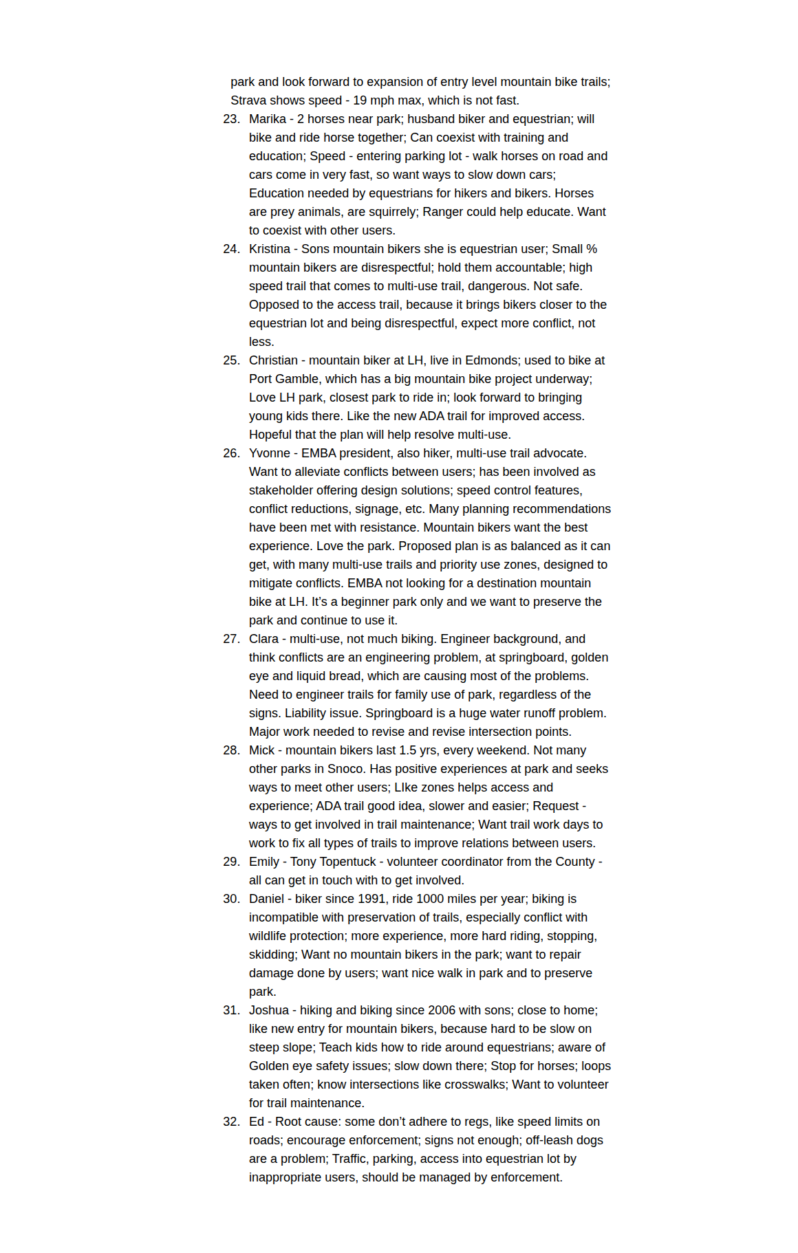park and look forward to expansion of entry level mountain bike trails; Strava shows speed - 19 mph max, which is not fast.
Marika - 2 horses near park; husband biker and equestrian; will bike and ride horse together; Can coexist with training and education; Speed - entering parking lot - walk horses on road and cars come in very fast, so want ways to slow down cars; Education needed by equestrians for hikers and bikers. Horses are prey animals, are squirrely; Ranger could help educate. Want to coexist with other users.
Kristina - Sons mountain bikers she is equestrian user; Small % mountain bikers are disrespectful; hold them accountable; high speed trail that comes to multi-use trail, dangerous. Not safe. Opposed to the access trail, because it brings bikers closer to the equestrian lot and being disrespectful, expect more conflict, not less.
Christian - mountain biker at LH, live in Edmonds; used to bike at Port Gamble, which has a big mountain bike project underway; Love LH park, closest park to ride in; look forward to bringing young kids there. Like the new ADA trail for improved access. Hopeful that the plan will help resolve multi-use.
Yvonne - EMBA president, also hiker, multi-use trail advocate. Want to alleviate conflicts between users; has been involved as stakeholder offering design solutions; speed control features, conflict reductions, signage, etc. Many planning recommendations have been met with resistance. Mountain bikers want the best experience. Love the park. Proposed plan is as balanced as it can get, with many multi-use trails and priority use zones, designed to mitigate conflicts. EMBA not looking for a destination mountain bike at LH. It’s a beginner park only and we want to preserve the park and continue to use it.
Clara - multi-use, not much biking. Engineer background, and think conflicts are an engineering problem, at springboard, golden eye and liquid bread, which are causing most of the problems. Need to engineer trails for family use of park, regardless of the signs. Liability issue. Springboard is a huge water runoff problem. Major work needed to revise and revise intersection points.
Mick - mountain bikers last 1.5 yrs, every weekend. Not many other parks in Snoco. Has positive experiences at park and seeks ways to meet other users; LIke zones helps access and experience; ADA trail good idea, slower and easier; Request - ways to get involved in trail maintenance; Want trail work days to work to fix all types of trails to improve relations between users.
Emily - Tony Topentuck - volunteer coordinator from the County - all can get in touch with to get involved.
Daniel - biker since 1991, ride 1000 miles per year; biking is incompatible with preservation of trails, especially conflict with wildlife protection; more experience, more hard riding, stopping, skidding; Want no mountain bikers in the park; want to repair damage done by users; want nice walk in park and to preserve park.
Joshua - hiking and biking since 2006 with sons; close to home; like new entry for mountain bikers, because hard to be slow on steep slope; Teach kids how to ride around equestrians; aware of Golden eye safety issues; slow down there; Stop for horses; loops taken often; know intersections like crosswalks; Want to volunteer for trail maintenance.
Ed - Root cause: some don’t adhere to regs, like speed limits on roads; encourage enforcement; signs not enough; off-leash dogs are a problem; Traffic, parking, access into equestrian lot by inappropriate users, should be managed by enforcement.